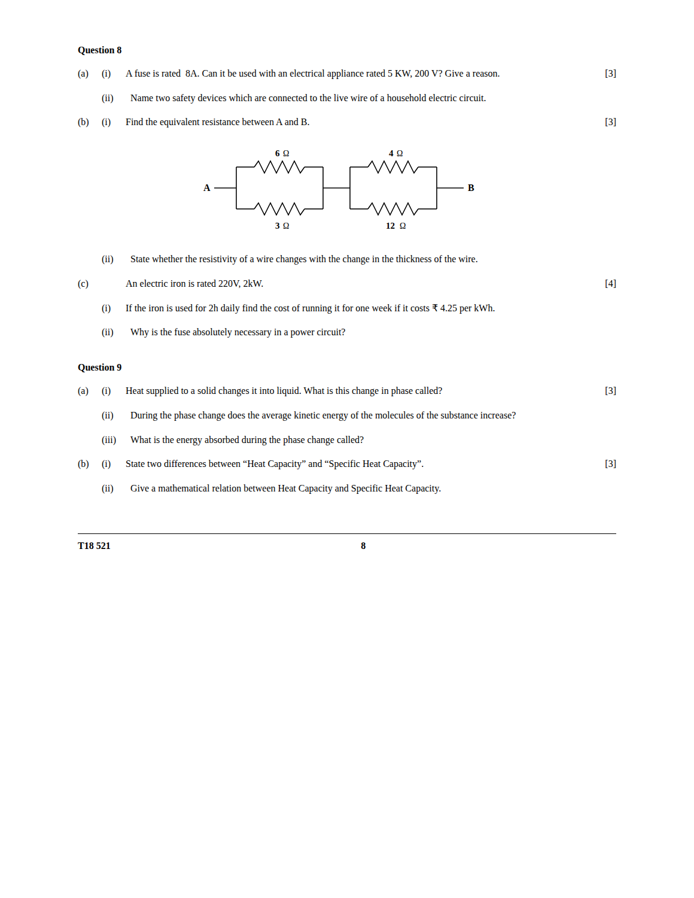Question 8
(a)
(i)
A fuse is rated 8A. Can it be used with an electrical appliance rated 5 KW, 200 V? Give a reason.
[3]
(ii)
Name two safety devices which are connected to the live wire of a household electric circuit.
(b)
(i)
Find the equivalent resistance between A and B.
[3]
6 Ω 4 Ω 3 Ω 12 Ω A B
(ii)
State whether the resistivity of a wire changes with the change in the thickness of the wire.
(c)
An electric iron is rated 220V, 2kW.
[4]
(i)
If the iron is used for 2h daily find the cost of running it for one week if it costs ₹ 4.25 per kWh.
(ii)
Why is the fuse absolutely necessary in a power circuit?
Question 9
(a)
(i)
Heat supplied to a solid changes it into liquid. What is this change in phase called?
[3]
(ii)
During the phase change does the average kinetic energy of the molecules of the substance increase?
(iii)
What is the energy absorbed during the phase change called?
(b)
(i)
State two differences between “Heat Capacity” and “Specific Heat Capacity”.
[3]
(ii)
Give a mathematical relation between Heat Capacity and Specific Heat Capacity.
T18 521 8